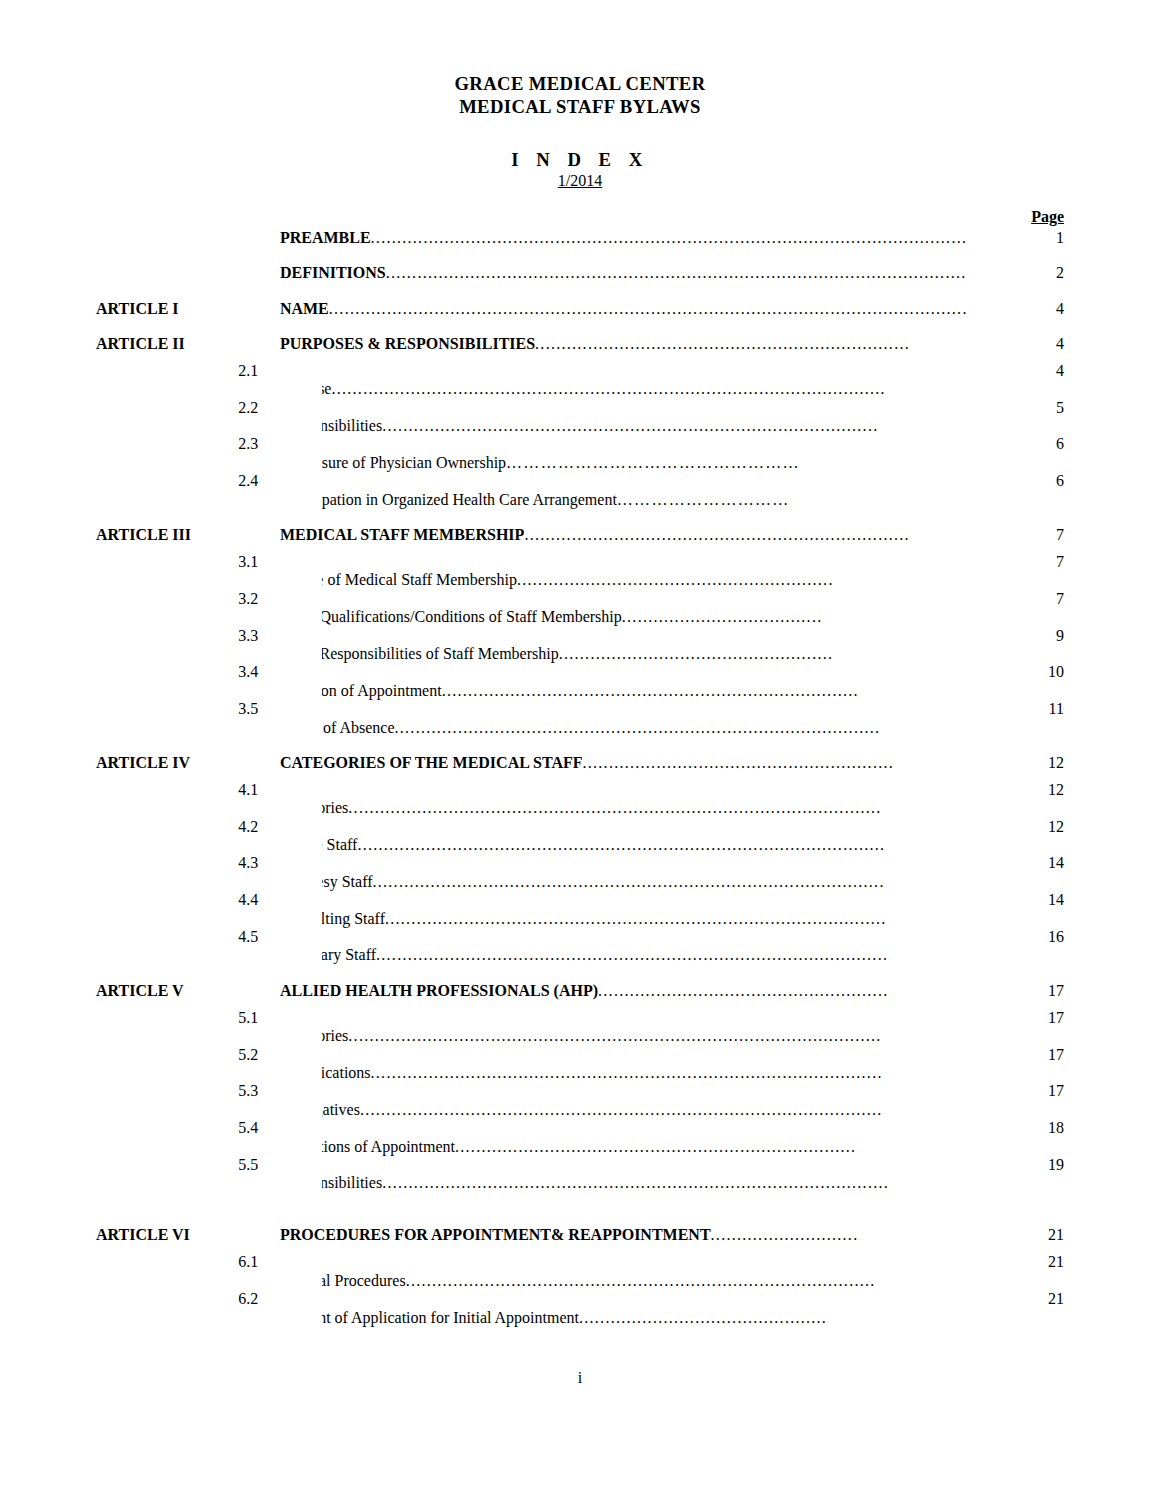GRACE MEDICAL CENTER
MEDICAL STAFF BYLAWS
I N D E X
1/2014
Page
| | PREAMBLE ................................................................................................................. | 1 |
| | DEFINITIONS .............................................................................................................. | 2 |
| ARTICLE I | NAME ......................................................................................................................... | 4 |
| ARTICLE II | PURPOSES & RESPONSIBILITIES ....................................................................... | 4 |
| | 2.1 Purpose ......................................................................................................... | 4 |
| | 2.2 Responsibilities .............................................................................................. | 5 |
| | 2.3 Disclosure of Physician Ownership …………………………………………… | 6 |
| | 2.4 Participation in Organized Health Care Arrangement ………………………… | 6 |
| ARTICLE III | MEDICAL STAFF MEMBERSHIP ......................................................................... | 7 |
| | 3.1 Nature of Medical Staff Membership ............................................................ | 7 |
| | 3.2 Basic Qualifications/Conditions of Staff Membership ...................................... | 7 |
| | 3.3 Basic Responsibilities of Staff Membership .................................................... | 9 |
| | 3.4 Duration of Appointment ............................................................................... | 10 |
| | 3.5 Leave of Absence ............................................................................................ | 11 |
| ARTICLE IV | CATEGORIES OF THE MEDICAL STAFF ........................................................... | 12 |
| | 4.1 Categories ..................................................................................................... | 12 |
| | 4.2 Active Staff .................................................................................................... | 12 |
| | 4.3 Courtesy Staff ................................................................................................. | 14 |
| | 4.4 Consulting Staff ............................................................................................... | 14 |
| | 4.5 Honorary Staff ................................................................................................. | 16 |
| ARTICLE V | ALLIED HEALTH PROFESSIONALS (AHP) ....................................................... | 17 |
| | 5.1 Categories ..................................................................................................... | 17 |
| | 5.2 Qualifications ................................................................................................. | 17 |
| | 5.3 Prerogatives ................................................................................................... | 17 |
| | 5.4 Conditions of Appointment ............................................................................ | 18 |
| | 5.5 Responsibilities ................................................................................................ | 19 |
| ARTICLE VI | PROCEDURES FOR APPOINTMENT& REAPPOINTMENT ............................ | 21 |
| | 6.1 General Procedures ......................................................................................... | 21 |
| | 6.2 Content of Application for Initial Appointment ............................................... | 21 |
i